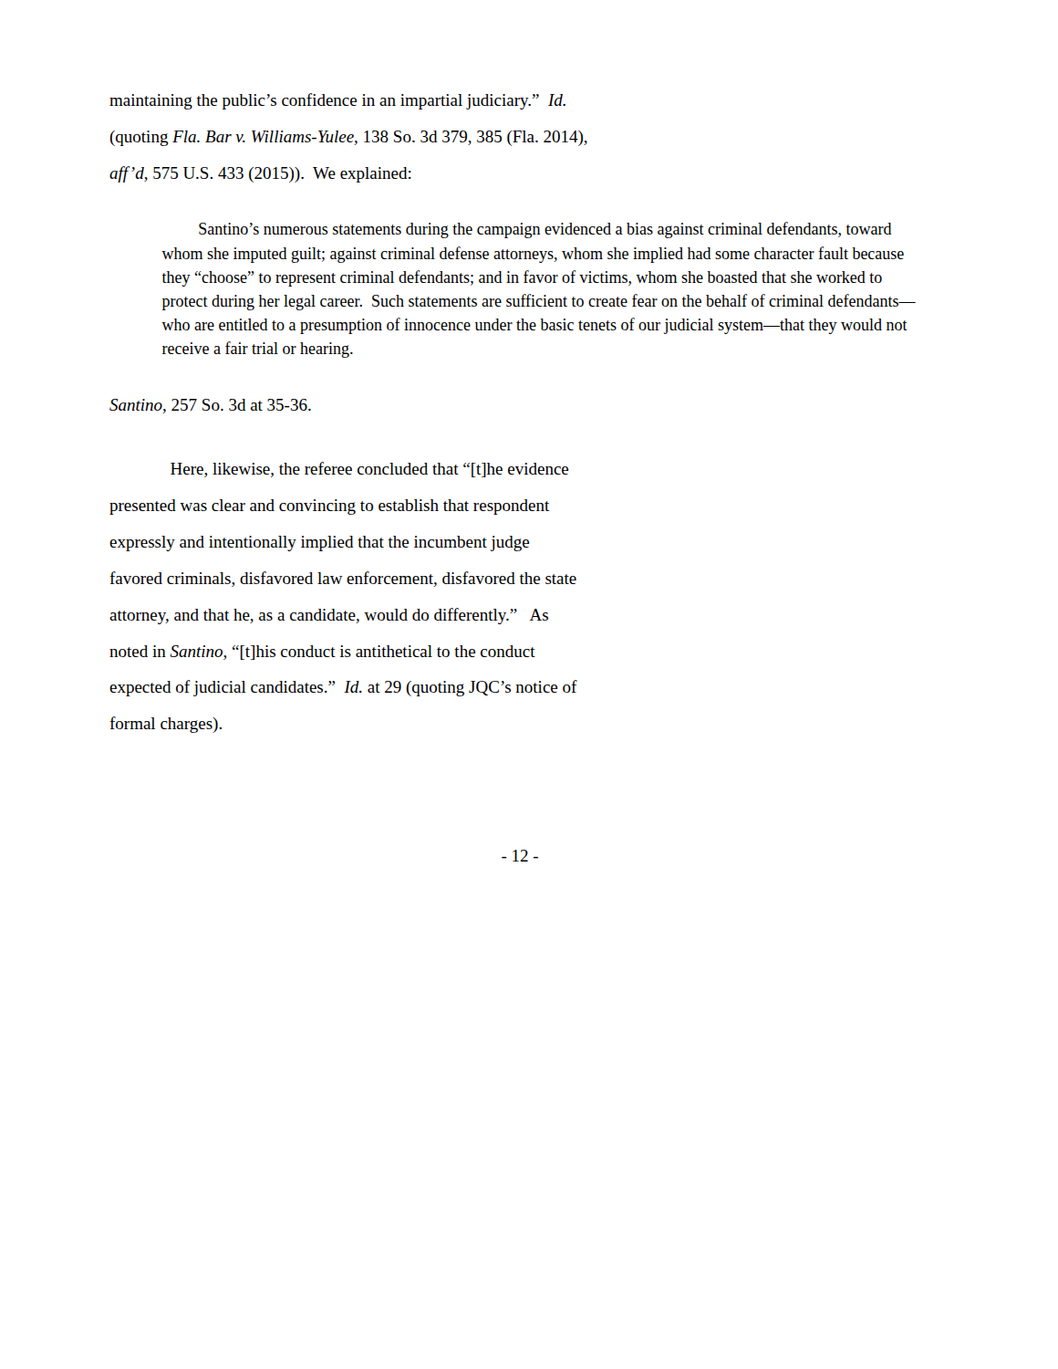maintaining the public’s confidence in an impartial judiciary.” Id.
(quoting Fla. Bar v. Williams-Yulee, 138 So. 3d 379, 385 (Fla. 2014),
aff’d, 575 U.S. 433 (2015)). We explained:
Santino’s numerous statements during the campaign evidenced a bias against criminal defendants, toward whom she imputed guilt; against criminal defense attorneys, whom she implied had some character fault because they “choose” to represent criminal defendants; and in favor of victims, whom she boasted that she worked to protect during her legal career. Such statements are sufficient to create fear on the behalf of criminal defendants—who are entitled to a presumption of innocence under the basic tenets of our judicial system—that they would not receive a fair trial or hearing.
Santino, 257 So. 3d at 35-36.
Here, likewise, the referee concluded that “[t]he evidence
presented was clear and convincing to establish that respondent
expressly and intentionally implied that the incumbent judge
favored criminals, disfavored law enforcement, disfavored the state
attorney, and that he, as a candidate, would do differently.” As
noted in Santino, “[t]his conduct is antithetical to the conduct
expected of judicial candidates.” Id. at 29 (quoting JQC’s notice of
formal charges).
- 12 -